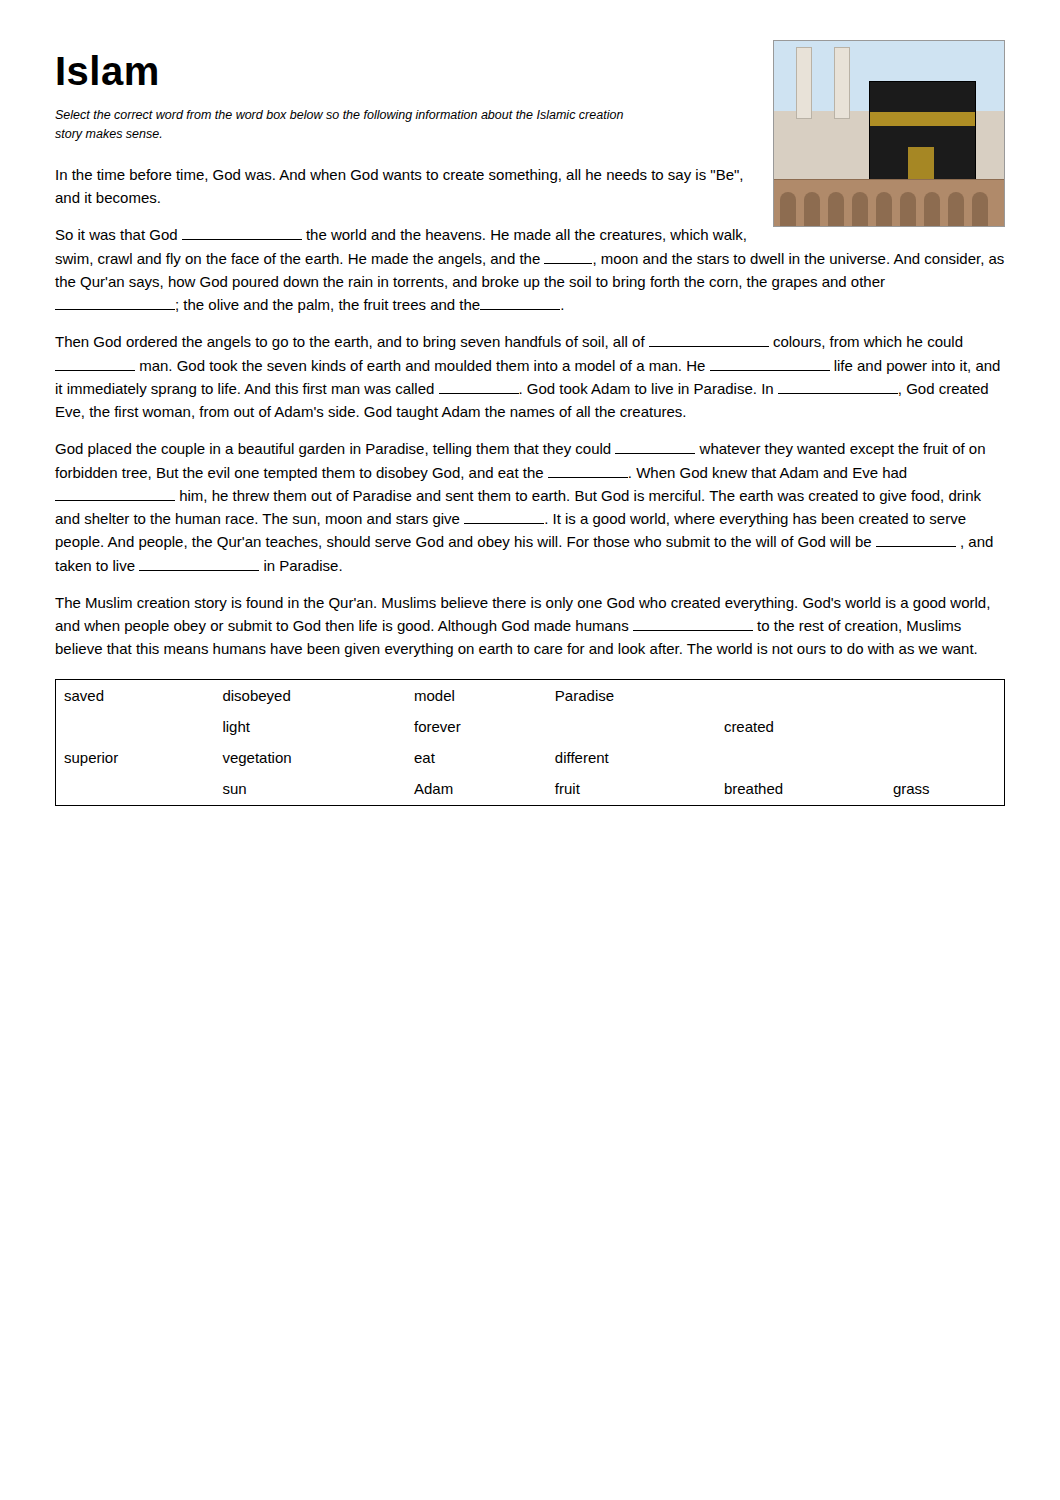Islam
Select the correct word from the word box below so the following information about the Islamic creation story makes sense.
In the time before time, God was. And when God wants to create something, all he needs to say is "Be", and it becomes.
So it was that God the world and the heavens. He made all the creatures, which walk, swim, crawl and fly on the face of the earth. He made the angels, and the , moon and the stars to dwell in the universe. And consider, as the Qur'an says, how God poured down the rain in torrents, and broke up the soil to bring forth the corn, the grapes and other ; the olive and the palm, the fruit trees and the .
Then God ordered the angels to go to the earth, and to bring seven handfuls of soil, all of colours, from which he could man. God took the seven kinds of earth and moulded them into a model of a man. He life and power into it, and it immediately sprang to life. And this first man was called . God took Adam to live in Paradise. In , God created Eve, the first woman, from out of Adam's side. God taught Adam the names of all the creatures.
God placed the couple in a beautiful garden in Paradise, telling them that they could whatever they wanted except the fruit of on forbidden tree, But the evil one tempted them to disobey God, and eat the . When God knew that Adam and Eve had him, he threw them out of Paradise and sent them to earth. But God is merciful. The earth was created to give food, drink and shelter to the human race. The sun, moon and stars give . It is a good world, where everything has been created to serve people. And people, the Qur'an teaches, should serve God and obey his will. For those who submit to the will of God will be , and taken to live in Paradise.
The Muslim creation story is found in the Qur'an. Muslims believe there is only one God who created everything. God's world is a good world, and when people obey or submit to God then life is good. Although God made humans to the rest of creation, Muslims believe that this means humans have been given everything on earth to care for and look after. The world is not ours to do with as we want.
| saved | disobeyed | model | Paradise | |
| | light | forever | | created |
| superior | vegetation | eat | different | |
| | sun | Adam | fruit | breathed | grass |